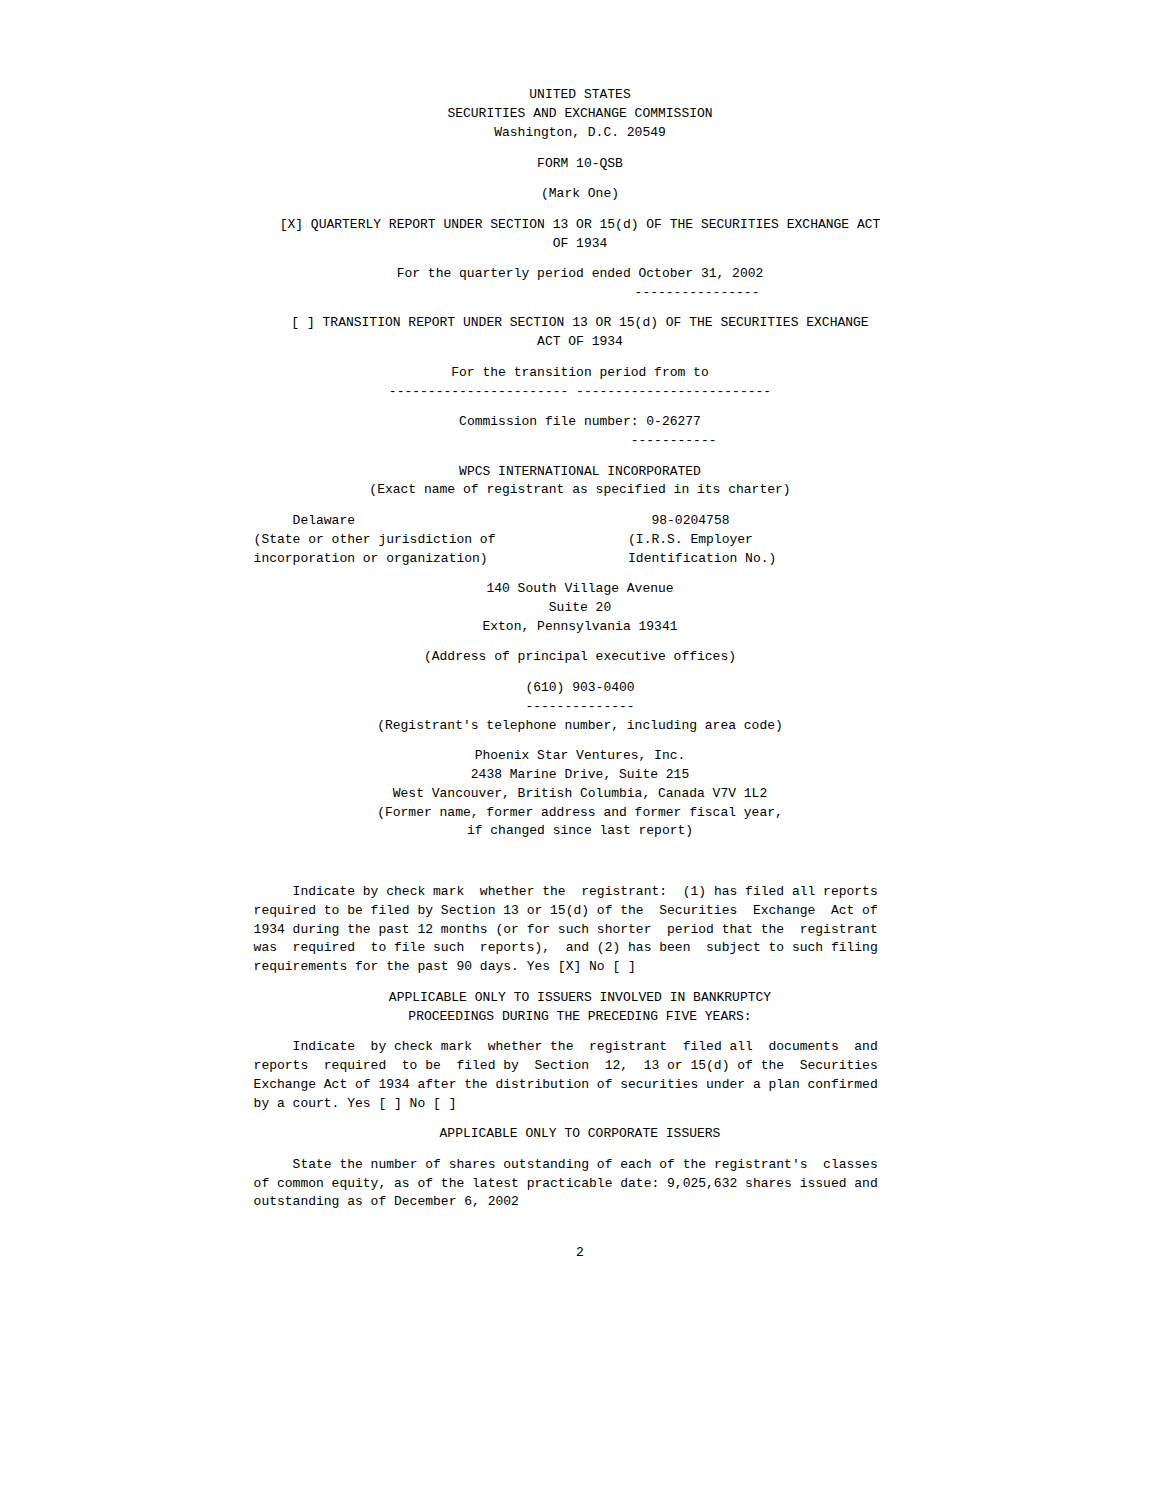UNITED STATES
SECURITIES AND EXCHANGE COMMISSION
Washington, D.C. 20549
FORM 10-QSB
(Mark One)
[X] QUARTERLY REPORT UNDER SECTION 13 OR 15(d) OF THE SECURITIES EXCHANGE ACT
OF 1934
For the quarterly period ended October 31, 2002
                              ----------------
[ ] TRANSITION REPORT UNDER SECTION 13 OR 15(d) OF THE SECURITIES EXCHANGE
ACT OF 1934
For the transition period from to
----------------------- -------------------------
Commission file number: 0-26277
                        -----------
WPCS INTERNATIONAL INCORPORATED
(Exact name of registrant as specified in its charter)
     Delaware                                      98-0204758
(State or other jurisdiction of                 (I.R.S. Employer
incorporation or organization)                  Identification No.)
140 South Village Avenue
Suite 20
Exton, Pennsylvania 19341
(Address of principal executive offices)
(610) 903-0400
--------------
(Registrant's telephone number, including area code)
Phoenix Star Ventures, Inc.
2438 Marine Drive, Suite 215
West Vancouver, British Columbia, Canada V7V 1L2
(Former name, former address and former fiscal year,
if changed since last report)
     Indicate by check mark  whether the  registrant:  (1) has filed all reports
required to be filed by Section 13 or 15(d) of the  Securities  Exchange  Act of
1934 during the past 12 months (or for such shorter  period that the  registrant
was  required  to file such  reports),  and (2) has been  subject to such filing
requirements for the past 90 days. Yes [X] No [ ]
APPLICABLE ONLY TO ISSUERS INVOLVED IN BANKRUPTCY
PROCEEDINGS DURING THE PRECEDING FIVE YEARS:
     Indicate  by check mark  whether the  registrant  filed all  documents  and
reports  required  to be  filed by  Section  12,  13 or 15(d) of the  Securities
Exchange Act of 1934 after the distribution of securities under a plan confirmed
by a court. Yes [ ] No [ ]
APPLICABLE ONLY TO CORPORATE ISSUERS
     State the number of shares outstanding of each of the registrant's  classes
of common equity, as of the latest practicable date: 9,025,632 shares issued and
outstanding as of December 6, 2002
2